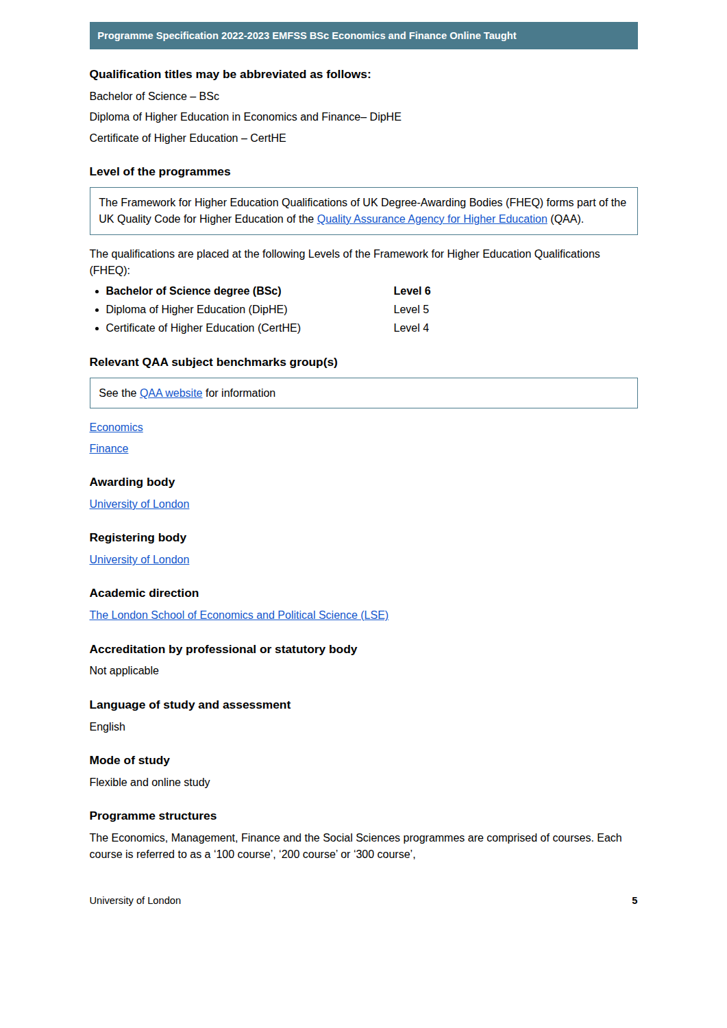Programme Specification 2022-2023 EMFSS BSc Economics and Finance Online Taught
Qualification titles may be abbreviated as follows:
Bachelor of Science – BSc
Diploma of Higher Education in Economics and Finance– DipHE
Certificate of Higher Education – CertHE
Level of the programmes
The Framework for Higher Education Qualifications of UK Degree-Awarding Bodies (FHEQ) forms part of the UK Quality Code for Higher Education of the Quality Assurance Agency for Higher Education (QAA).
The qualifications are placed at the following Levels of the Framework for Higher Education Qualifications (FHEQ):
Bachelor of Science degree (BSc) Level 6
Diploma of Higher Education (DipHE) Level 5
Certificate of Higher Education (CertHE) Level 4
Relevant QAA subject benchmarks group(s)
See the QAA website for information
Economics
Finance
Awarding body
University of London
Registering body
University of London
Academic direction
The London School of Economics and Political Science (LSE)
Accreditation by professional or statutory body
Not applicable
Language of study and assessment
English
Mode of study
Flexible and online study
Programme structures
The Economics, Management, Finance and the Social Sciences programmes are comprised of courses. Each course is referred to as a ‘100 course’, ‘200 course’ or ‘300 course’,
University of London 5